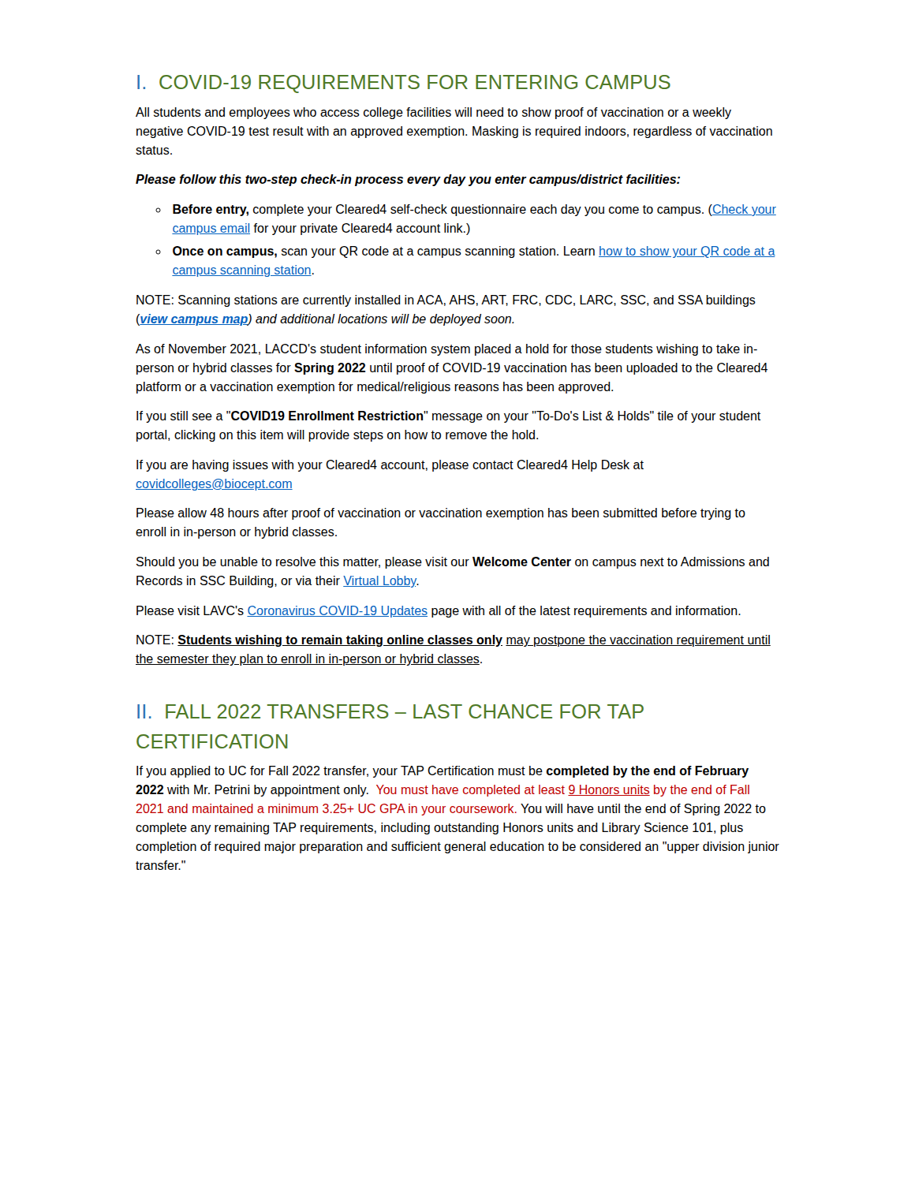I. COVID-19 REQUIREMENTS FOR ENTERING CAMPUS
All students and employees who access college facilities will need to show proof of vaccination or a weekly negative COVID-19 test result with an approved exemption. Masking is required indoors, regardless of vaccination status.
Please follow this two-step check-in process every day you enter campus/district facilities:
Before entry, complete your Cleared4 self-check questionnaire each day you come to campus. (Check your campus email for your private Cleared4 account link.)
Once on campus, scan your QR code at a campus scanning station. Learn how to show your QR code at a campus scanning station.
NOTE: Scanning stations are currently installed in ACA, AHS, ART, FRC, CDC, LARC, SSC, and SSA buildings (view campus map) and additional locations will be deployed soon.
As of November 2021, LACCD's student information system placed a hold for those students wishing to take in-person or hybrid classes for Spring 2022 until proof of COVID-19 vaccination has been uploaded to the Cleared4 platform or a vaccination exemption for medical/religious reasons has been approved.
If you still see a "COVID19 Enrollment Restriction" message on your "To-Do's List & Holds" tile of your student portal, clicking on this item will provide steps on how to remove the hold.
If you are having issues with your Cleared4 account, please contact Cleared4 Help Desk at covidcolleges@biocept.com
Please allow 48 hours after proof of vaccination or vaccination exemption has been submitted before trying to enroll in in-person or hybrid classes.
Should you be unable to resolve this matter, please visit our Welcome Center on campus next to Admissions and Records in SSC Building, or via their Virtual Lobby.
Please visit LAVC's Coronavirus COVID-19 Updates page with all of the latest requirements and information.
NOTE: Students wishing to remain taking online classes only may postpone the vaccination requirement until the semester they plan to enroll in in-person or hybrid classes.
II. FALL 2022 TRANSFERS – LAST CHANCE FOR TAP CERTIFICATION
If you applied to UC for Fall 2022 transfer, your TAP Certification must be completed by the end of February 2022 with Mr. Petrini by appointment only. You must have completed at least 9 Honors units by the end of Fall 2021 and maintained a minimum 3.25+ UC GPA in your coursework. You will have until the end of Spring 2022 to complete any remaining TAP requirements, including outstanding Honors units and Library Science 101, plus completion of required major preparation and sufficient general education to be considered an "upper division junior transfer."